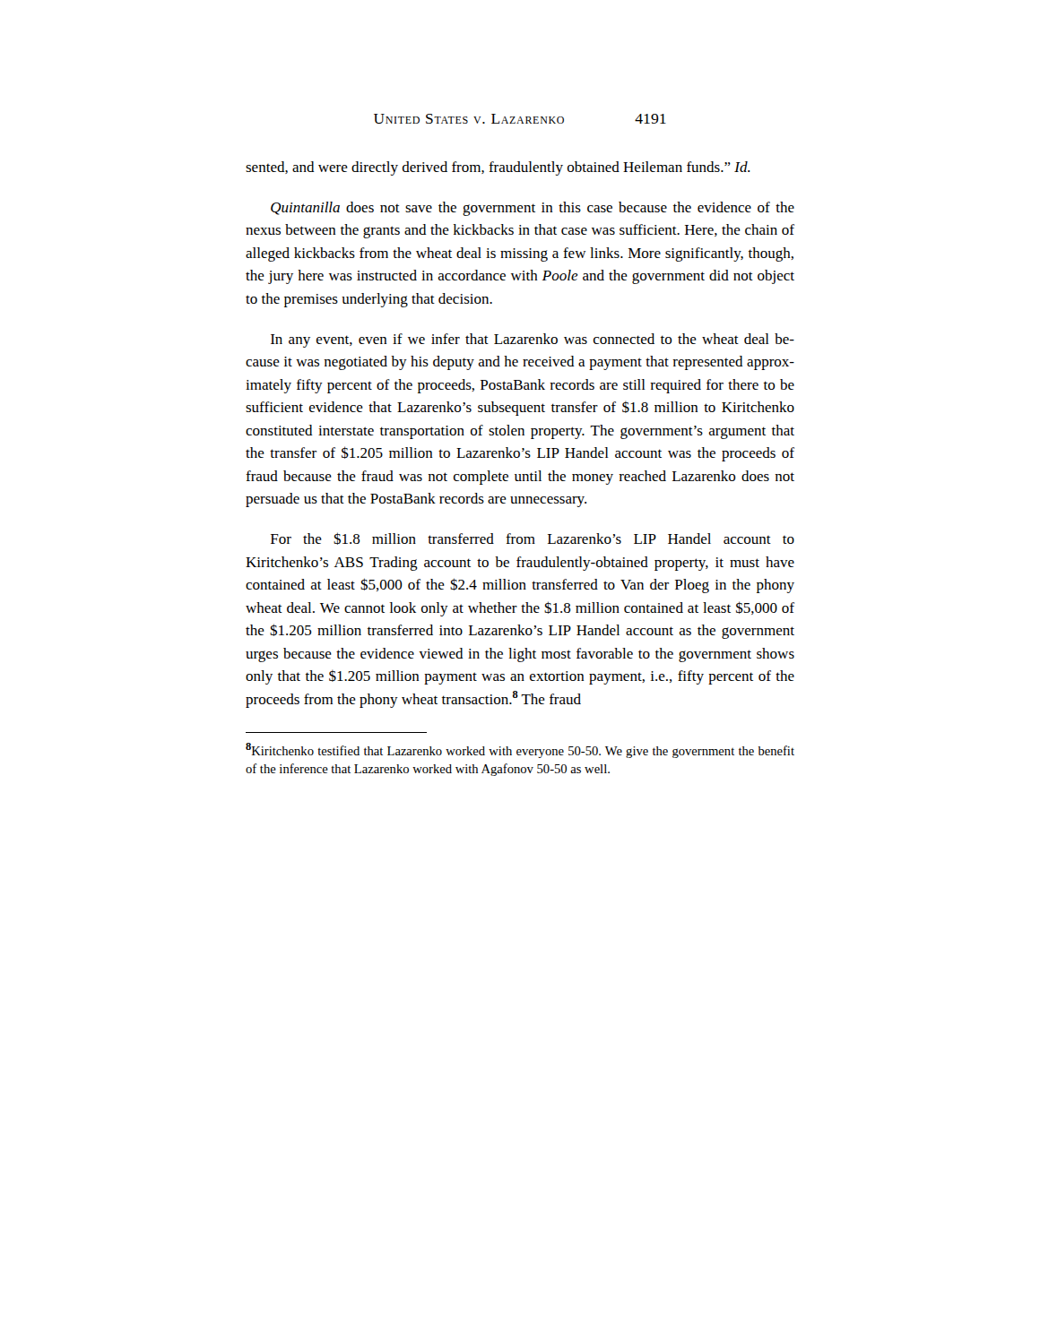United States v. Lazarenko 4191
sented, and were directly derived from, fraudulently obtained Heileman funds.” Id.
Quintanilla does not save the government in this case because the evidence of the nexus between the grants and the kickbacks in that case was sufficient. Here, the chain of alleged kickbacks from the wheat deal is missing a few links. More significantly, though, the jury here was instructed in accordance with Poole and the government did not object to the premises underlying that decision.
In any event, even if we infer that Lazarenko was connected to the wheat deal because it was negotiated by his deputy and he received a payment that represented approximately fifty percent of the proceeds, PostaBank records are still required for there to be sufficient evidence that Lazarenko’s subsequent transfer of $1.8 million to Kiritchenko constituted interstate transportation of stolen property. The government’s argument that the transfer of $1.205 million to Lazarenko’s LIP Handel account was the proceeds of fraud because the fraud was not complete until the money reached Lazarenko does not persuade us that the PostaBank records are unnecessary.
For the $1.8 million transferred from Lazarenko’s LIP Handel account to Kiritchenko’s ABS Trading account to be fraudulently-obtained property, it must have contained at least $5,000 of the $2.4 million transferred to Van der Ploeg in the phony wheat deal. We cannot look only at whether the $1.8 million contained at least $5,000 of the $1.205 million transferred into Lazarenko’s LIP Handel account as the government urges because the evidence viewed in the light most favorable to the government shows only that the $1.205 million payment was an extortion payment, i.e., fifty percent of the proceeds from the phony wheat transaction.8 The fraud
8 Kiritchenko testified that Lazarenko worked with everyone 50-50. We give the government the benefit of the inference that Lazarenko worked with Agafonov 50-50 as well.